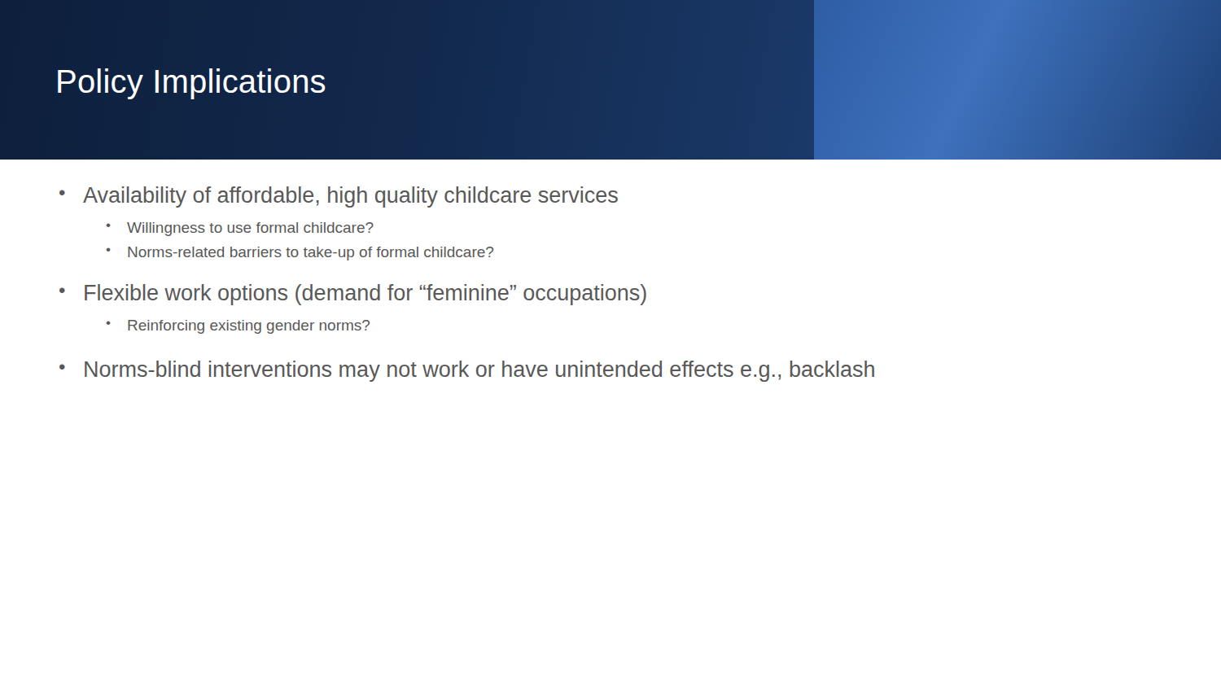Policy Implications
Availability of affordable, high quality childcare services
Willingness to use formal childcare?
Norms-related barriers to take-up of formal childcare?
Flexible work options (demand for “feminine” occupations)
Reinforcing existing gender norms?
Norms-blind interventions may not work or have unintended effects e.g., backlash